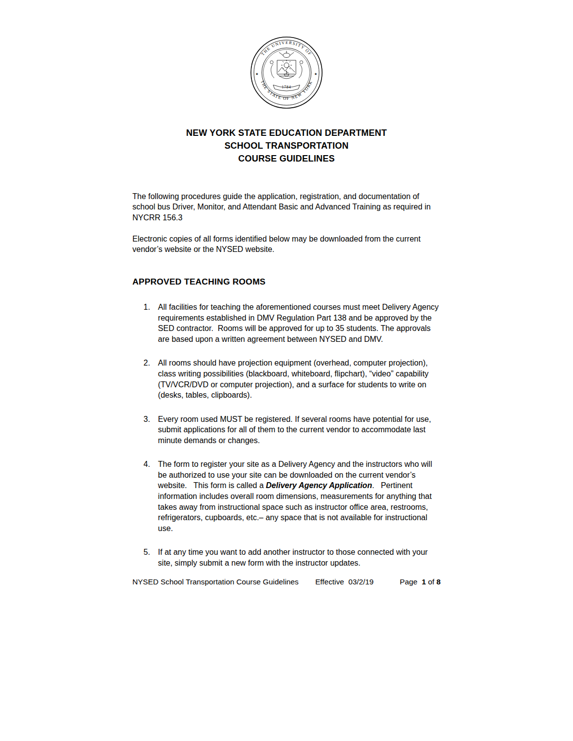THE UNIVERSITY OF THE STATE OF NEW YORK ★ ★ 1784
NEW YORK STATE EDUCATION DEPARTMENT
SCHOOL TRANSPORTATION
COURSE GUIDELINES
The following procedures guide the application, registration, and documentation of school bus Driver, Monitor, and Attendant Basic and Advanced Training as required in NYCRR 156.3
Electronic copies of all forms identified below may be downloaded from the current vendor’s website or the NYSED website.
APPROVED TEACHING ROOMS
All facilities for teaching the aforementioned courses must meet Delivery Agency requirements established in DMV Regulation Part 138 and be approved by the SED contractor. Rooms will be approved for up to 35 students. The approvals are based upon a written agreement between NYSED and DMV.
All rooms should have projection equipment (overhead, computer projection), class writing possibilities (blackboard, whiteboard, flipchart), “video” capability (TV/VCR/DVD or computer projection), and a surface for students to write on (desks, tables, clipboards).
Every room used MUST be registered. If several rooms have potential for use, submit applications for all of them to the current vendor to accommodate last minute demands or changes.
The form to register your site as a Delivery Agency and the instructors who will be authorized to use your site can be downloaded on the current vendor’s website. This form is called a Delivery Agency Application. Pertinent information includes overall room dimensions, measurements for anything that takes away from instructional space such as instructor office area, restrooms, refrigerators, cupboards, etc.– any space that is not available for instructional use.
If at any time you want to add another instructor to those connected with your site, simply submit a new form with the instructor updates.
NYSED School Transportation Course GuidelinesEffective 03/2/19
Page 1 of 8